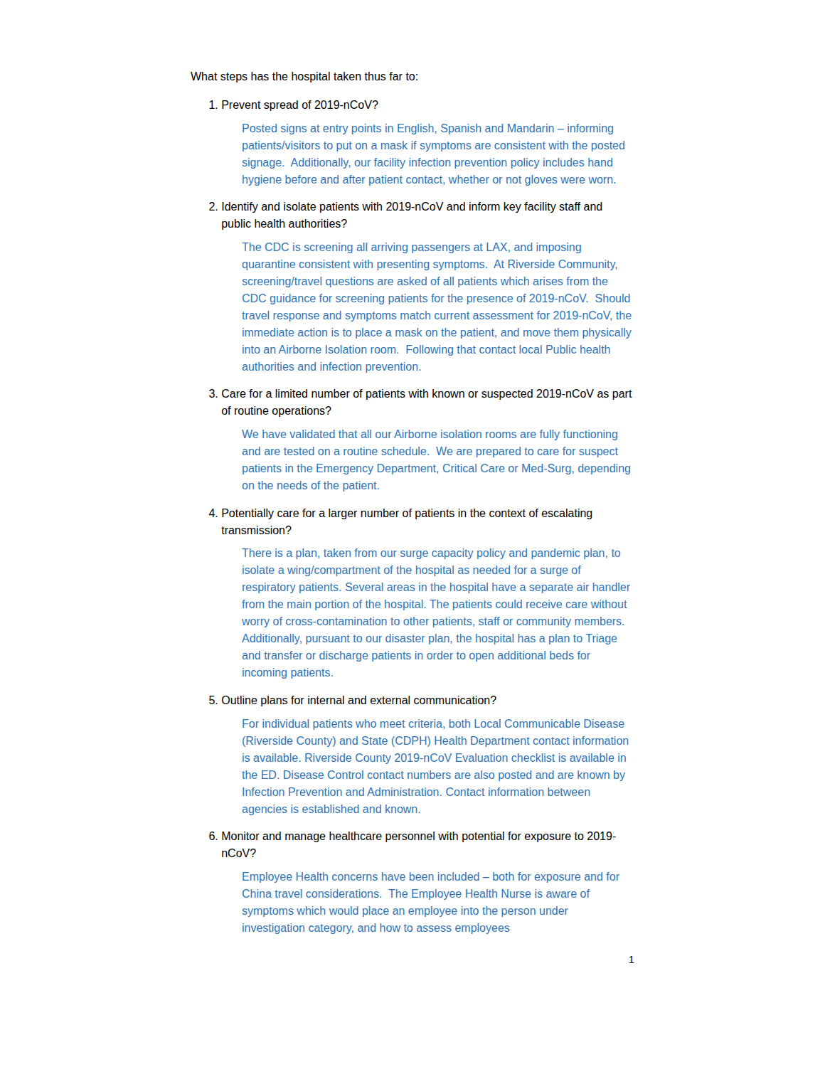What steps has the hospital taken thus far to:
Prevent spread of 2019-nCoV?
Posted signs at entry points in English, Spanish and Mandarin – informing patients/visitors to put on a mask if symptoms are consistent with the posted signage. Additionally, our facility infection prevention policy includes hand hygiene before and after patient contact, whether or not gloves were worn.
Identify and isolate patients with 2019-nCoV and inform key facility staff and public health authorities?
The CDC is screening all arriving passengers at LAX, and imposing quarantine consistent with presenting symptoms. At Riverside Community, screening/travel questions are asked of all patients which arises from the CDC guidance for screening patients for the presence of 2019-nCoV. Should travel response and symptoms match current assessment for 2019-nCoV, the immediate action is to place a mask on the patient, and move them physically into an Airborne Isolation room. Following that contact local Public health authorities and infection prevention.
Care for a limited number of patients with known or suspected 2019-nCoV as part of routine operations?
We have validated that all our Airborne isolation rooms are fully functioning and are tested on a routine schedule. We are prepared to care for suspect patients in the Emergency Department, Critical Care or Med-Surg, depending on the needs of the patient.
Potentially care for a larger number of patients in the context of escalating transmission?
There is a plan, taken from our surge capacity policy and pandemic plan, to isolate a wing/compartment of the hospital as needed for a surge of respiratory patients. Several areas in the hospital have a separate air handler from the main portion of the hospital. The patients could receive care without worry of cross-contamination to other patients, staff or community members. Additionally, pursuant to our disaster plan, the hospital has a plan to Triage and transfer or discharge patients in order to open additional beds for incoming patients.
Outline plans for internal and external communication?
For individual patients who meet criteria, both Local Communicable Disease (Riverside County) and State (CDPH) Health Department contact information is available. Riverside County 2019-nCoV Evaluation checklist is available in the ED. Disease Control contact numbers are also posted and are known by Infection Prevention and Administration. Contact information between agencies is established and known.
Monitor and manage healthcare personnel with potential for exposure to 2019-nCoV?
Employee Health concerns have been included – both for exposure and for China travel considerations. The Employee Health Nurse is aware of symptoms which would place an employee into the person under investigation category, and how to assess employees
1